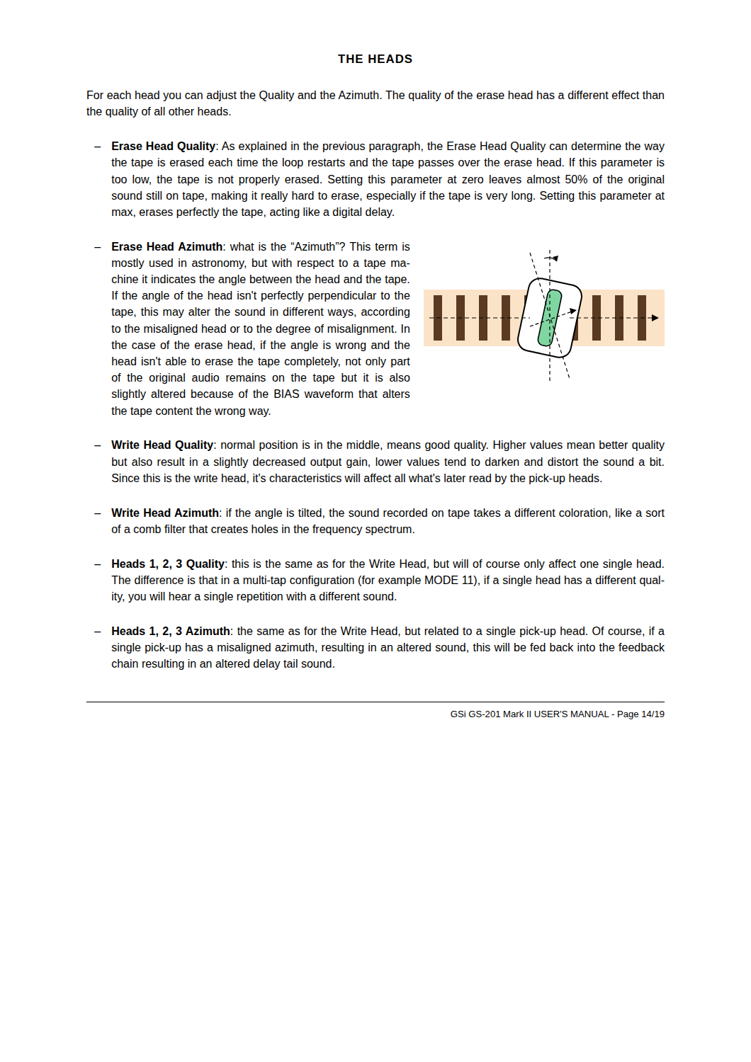THE HEADS
For each head you can adjust the Quality and the Azimuth. The quality of the erase head has a different effect than the quality of all other heads.
Erase Head Quality: As explained in the previous paragraph, the Erase Head Quality can determine the way the tape is erased each time the loop restarts and the tape passes over the erase head. If this parameter is too low, the tape is not properly erased. Setting this parameter at zero leaves almost 50% of the original sound still on tape, making it really hard to erase, especially if the tape is very long. Setting this parameter at max, erases perfectly the tape, acting like a digital delay.
Erase Head Azimuth: what is the “Azimuth”? This term is mostly used in astronomy, but with respect to a tape machine it indicates the angle between the head and the tape. If the angle of the head isn't perfectly perpendicular to the tape, this may alter the sound in different ways, according to the misaligned head or to the degree of misalignment. In the case of the erase head, if the angle is wrong and the head isn't able to erase the tape completely, not only part of the original audio remains on the tape but it is also slightly altered because of the BIAS waveform that alters the tape content the wrong way.
Write Head Quality: normal position is in the middle, means good quality. Higher values mean better quality but also result in a slightly decreased output gain, lower values tend to darken and distort the sound a bit. Since this is the write head, it's characteristics will affect all what's later read by the pick-up heads.
Write Head Azimuth: if the angle is tilted, the sound recorded on tape takes a different coloration, like a sort of a comb filter that creates holes in the frequency spectrum.
Heads 1, 2, 3 Quality: this is the same as for the Write Head, but will of course only affect one single head. The difference is that in a multi-tap configuration (for example MODE 11), if a single head has a different quality, you will hear a single repetition with a different sound.
Heads 1, 2, 3 Azimuth: the same as for the Write Head, but related to a single pick-up head. Of course, if a single pick-up has a misaligned azimuth, resulting in an altered sound, this will be fed back into the feedback chain resulting in an altered delay tail sound.
GSi GS-201 Mark II USER'S MANUAL - Page 14/19